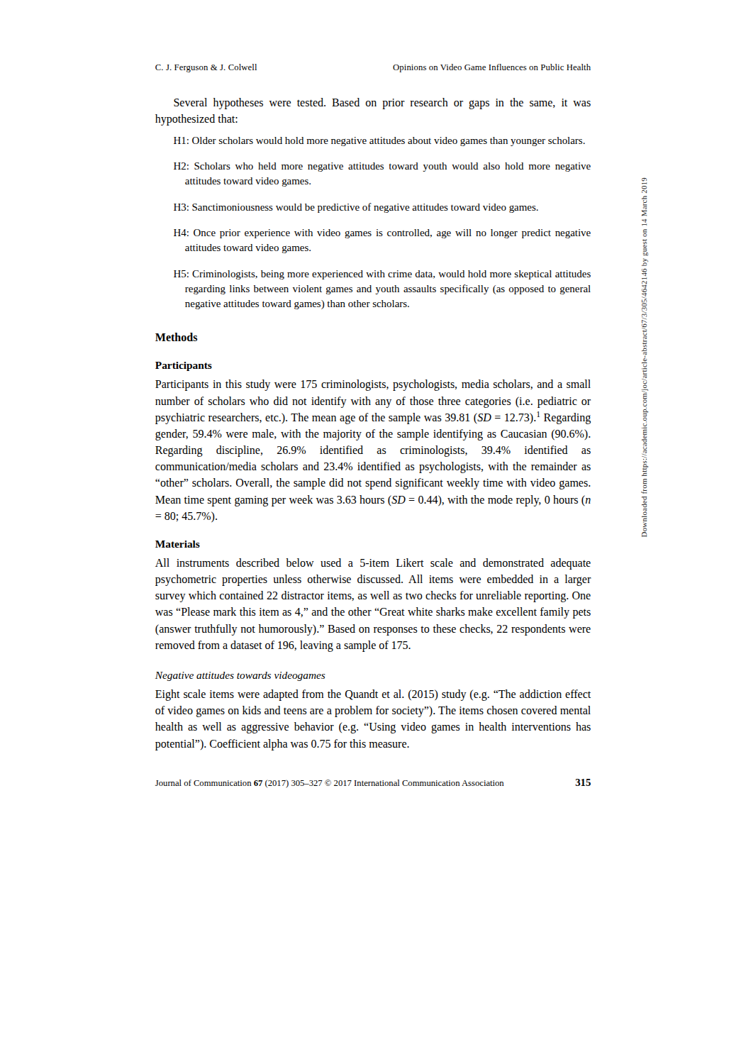Downloaded from https://academic.oup.com/joc/article-abstract/67/3/305/4642146 by guest on 14 March 2019
C. J. Ferguson & J. Colwell Opinions on Video Game Influences on Public Health
Several hypotheses were tested. Based on prior research or gaps in the same, it was hypothesized that:
H1: Older scholars would hold more negative attitudes about video games than younger scholars.
H2: Scholars who held more negative attitudes toward youth would also hold more negative attitudes toward video games.
H3: Sanctimoniousness would be predictive of negative attitudes toward video games.
H4: Once prior experience with video games is controlled, age will no longer predict negative attitudes toward video games.
H5: Criminologists, being more experienced with crime data, would hold more skeptical attitudes regarding links between violent games and youth assaults specifically (as opposed to general negative attitudes toward games) than other scholars.
Methods
Participants
Participants in this study were 175 criminologists, psychologists, media scholars, and a small number of scholars who did not identify with any of those three categories (i.e. pediatric or psychiatric researchers, etc.). The mean age of the sample was 39.81 (SD = 12.73).1 Regarding gender, 59.4% were male, with the majority of the sample identifying as Caucasian (90.6%). Regarding discipline, 26.9% identified as criminologists, 39.4% identified as communication/media scholars and 23.4% identified as psychologists, with the remainder as “other” scholars. Overall, the sample did not spend significant weekly time with video games. Mean time spent gaming per week was 3.63 hours (SD = 0.44), with the mode reply, 0 hours (n = 80; 45.7%).
Materials
All instruments described below used a 5-item Likert scale and demonstrated adequate psychometric properties unless otherwise discussed. All items were embedded in a larger survey which contained 22 distractor items, as well as two checks for unreliable reporting. One was “Please mark this item as 4,” and the other “Great white sharks make excellent family pets (answer truthfully not humorously).” Based on responses to these checks, 22 respondents were removed from a dataset of 196, leaving a sample of 175.
Negative attitudes towards videogames
Eight scale items were adapted from the Quandt et al. (2015) study (e.g. “The addiction effect of video games on kids and teens are a problem for society”). The items chosen covered mental health as well as aggressive behavior (e.g. “Using video games in health interventions has potential”). Coefficient alpha was 0.75 for this measure.
Journal of Communication 67 (2017) 305–327 © 2017 International Communication Association 315